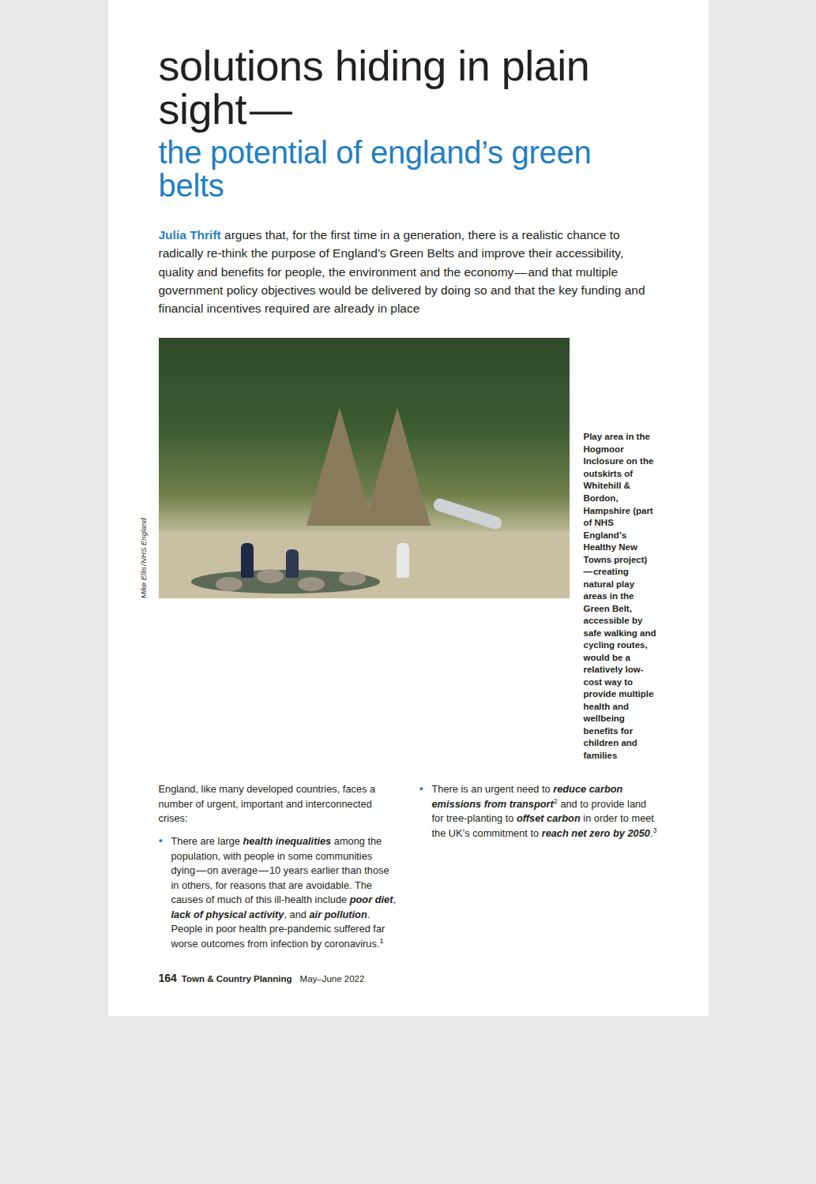solutions hiding in plain sight —
the potential of england’s green belts
Julia Thrift argues that, for the first time in a generation, there is a realistic chance to radically re-think the purpose of England’s Green Belts and improve their accessibility, quality and benefits for people, the environment and the economy — and that multiple government policy objectives would be delivered by doing so and that the key funding and financial incentives required are already in place
Mike Ellis / NHS England
Play area in the Hogmoor Inclosure on the outskirts of Whitehill & Bordon, Hampshire (part of NHS England’s Healthy New Towns project) — creating natural play areas in the Green Belt, accessible by safe walking and cycling routes, would be a relatively low-cost way to provide multiple health and wellbeing benefits for children and families
England, like many developed countries, faces a number of urgent, important and interconnected crises:
There are large health inequalities among the population, with people in some communities dying — on average — 10 years earlier than those in others, for reasons that are avoidable. The causes of much of this ill-health include poor diet, lack of physical activity, and air pollution. People in poor health pre-pandemic suffered far worse outcomes from infection by coronavirus.1
There is an urgent need to reduce carbon emissions from transport2 and to provide land for tree-planting to offset carbon in order to meet the UK’s commitment to reach net zero by 2050.3
164 Town & Country Planning May–June 2022